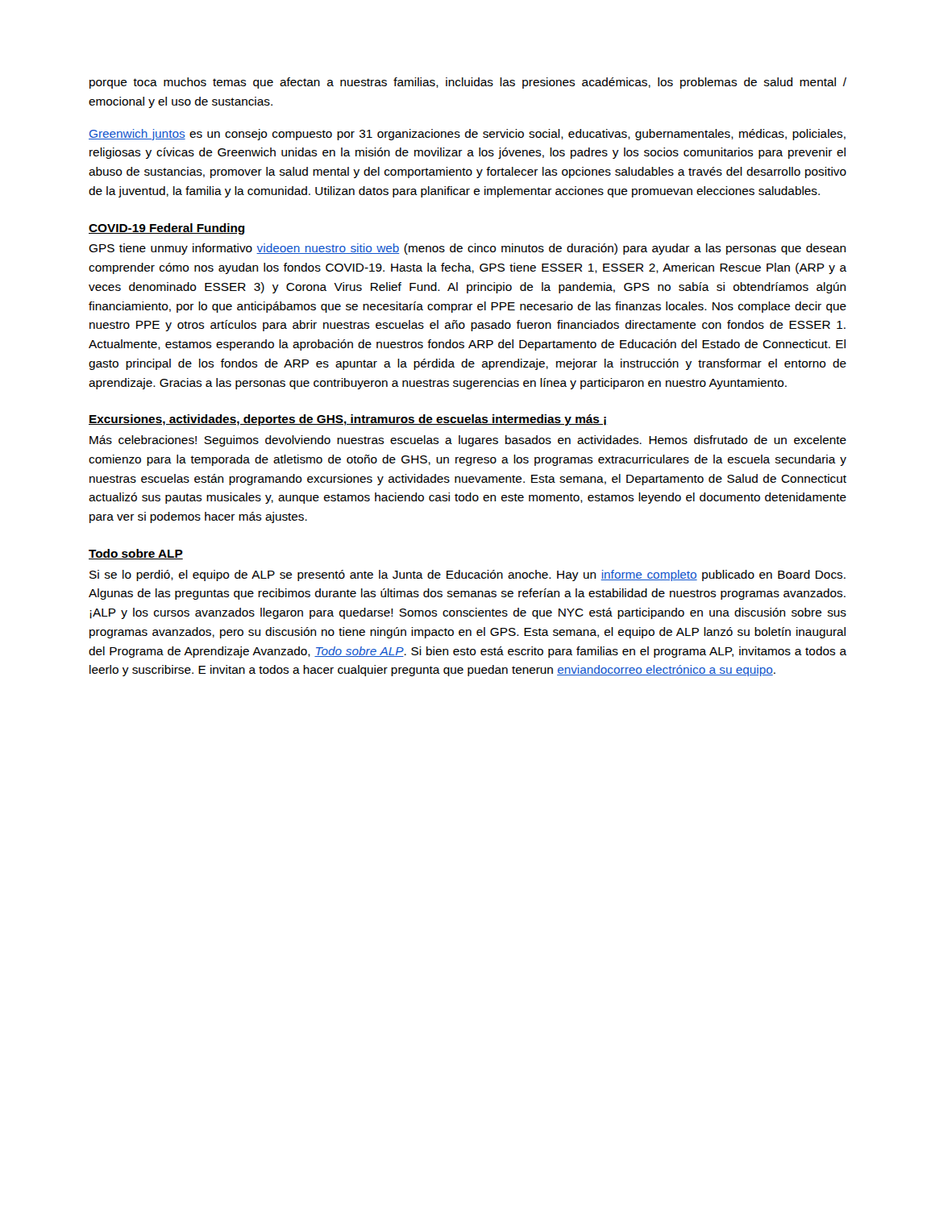porque toca muchos temas que afectan a nuestras familias, incluidas las presiones académicas, los problemas de salud mental / emocional y el uso de sustancias.
Greenwich juntos es un consejo compuesto por 31 organizaciones de servicio social, educativas, gubernamentales, médicas, policiales, religiosas y cívicas de Greenwich unidas en la misión de movilizar a los jóvenes, los padres y los socios comunitarios para prevenir el abuso de sustancias, promover la salud mental y del comportamiento y fortalecer las opciones saludables a través del desarrollo positivo de la juventud, la familia y la comunidad. Utilizan datos para planificar e implementar acciones que promuevan elecciones saludables.
COVID-19 Federal Funding
GPS tiene unmuy informativo videoen nuestro sitio web (menos de cinco minutos de duración) para ayudar a las personas que desean comprender cómo nos ayudan los fondos COVID-19. Hasta la fecha, GPS tiene ESSER 1, ESSER 2, American Rescue Plan (ARP y a veces denominado ESSER 3) y Corona Virus Relief Fund. Al principio de la pandemia, GPS no sabía si obtendríamos algún financiamiento, por lo que anticipábamos que se necesitaría comprar el PPE necesario de las finanzas locales. Nos complace decir que nuestro PPE y otros artículos para abrir nuestras escuelas el año pasado fueron financiados directamente con fondos de ESSER 1. Actualmente, estamos esperando la aprobación de nuestros fondos ARP del Departamento de Educación del Estado de Connecticut. El gasto principal de los fondos de ARP es apuntar a la pérdida de aprendizaje, mejorar la instrucción y transformar el entorno de aprendizaje. Gracias a las personas que contribuyeron a nuestras sugerencias en línea y participaron en nuestro Ayuntamiento.
Excursiones, actividades, deportes de GHS, intramuros de escuelas intermedias y más ¡
Más celebraciones! Seguimos devolviendo nuestras escuelas a lugares basados en actividades. Hemos disfrutado de un excelente comienzo para la temporada de atletismo de otoño de GHS, un regreso a los programas extracurriculares de la escuela secundaria y nuestras escuelas están programando excursiones y actividades nuevamente. Esta semana, el Departamento de Salud de Connecticut actualizó sus pautas musicales y, aunque estamos haciendo casi todo en este momento, estamos leyendo el documento detenidamente para ver si podemos hacer más ajustes.
Todo sobre ALP
Si se lo perdió, el equipo de ALP se presentó ante la Junta de Educación anoche. Hay un informe completo publicado en Board Docs. Algunas de las preguntas que recibimos durante las últimas dos semanas se referían a la estabilidad de nuestros programas avanzados. ¡ALP y los cursos avanzados llegaron para quedarse! Somos conscientes de que NYC está participando en una discusión sobre sus programas avanzados, pero su discusión no tiene ningún impacto en el GPS. Esta semana, el equipo de ALP lanzó su boletín inaugural del Programa de Aprendizaje Avanzado, Todo sobre ALP. Si bien esto está escrito para familias en el programa ALP, invitamos a todos a leerlo y suscribirse. E invitan a todos a hacer cualquier pregunta que puedan tenerun enviandocorreo electrónico a su equipo.